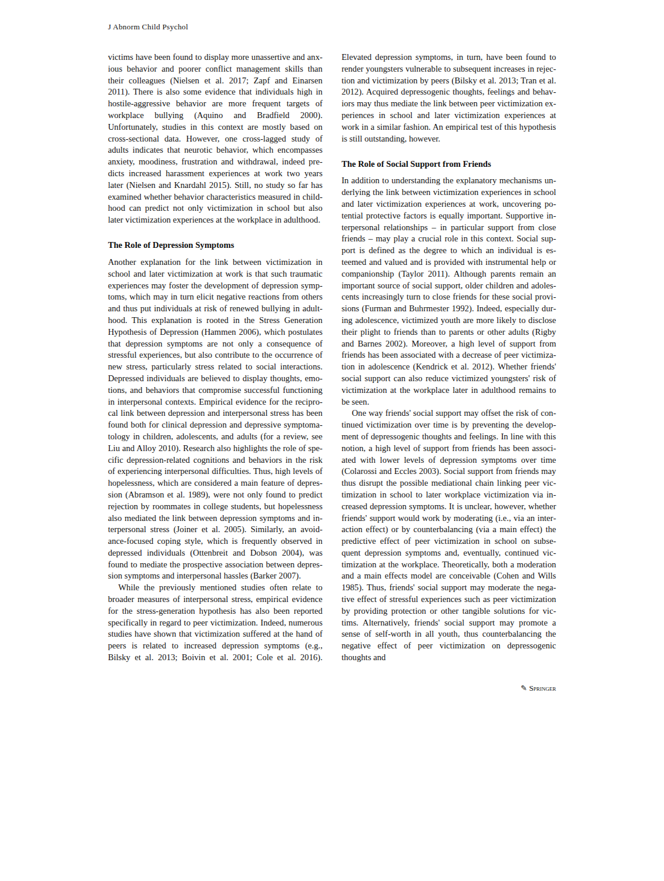J Abnorm Child Psychol
victims have been found to display more unassertive and anxious behavior and poorer conflict management skills than their colleagues (Nielsen et al. 2017; Zapf and Einarsen 2011). There is also some evidence that individuals high in hostile-aggressive behavior are more frequent targets of workplace bullying (Aquino and Bradfield 2000). Unfortunately, studies in this context are mostly based on cross-sectional data. However, one cross-lagged study of adults indicates that neurotic behavior, which encompasses anxiety, moodiness, frustration and withdrawal, indeed predicts increased harassment experiences at work two years later (Nielsen and Knardahl 2015). Still, no study so far has examined whether behavior characteristics measured in childhood can predict not only victimization in school but also later victimization experiences at the workplace in adulthood.
The Role of Depression Symptoms
Another explanation for the link between victimization in school and later victimization at work is that such traumatic experiences may foster the development of depression symptoms, which may in turn elicit negative reactions from others and thus put individuals at risk of renewed bullying in adulthood. This explanation is rooted in the Stress Generation Hypothesis of Depression (Hammen 2006), which postulates that depression symptoms are not only a consequence of stressful experiences, but also contribute to the occurrence of new stress, particularly stress related to social interactions. Depressed individuals are believed to display thoughts, emotions, and behaviors that compromise successful functioning in interpersonal contexts. Empirical evidence for the reciprocal link between depression and interpersonal stress has been found both for clinical depression and depressive symptomatology in children, adolescents, and adults (for a review, see Liu and Alloy 2010). Research also highlights the role of specific depression-related cognitions and behaviors in the risk of experiencing interpersonal difficulties. Thus, high levels of hopelessness, which are considered a main feature of depression (Abramson et al. 1989), were not only found to predict rejection by roommates in college students, but hopelessness also mediated the link between depression symptoms and interpersonal stress (Joiner et al. 2005). Similarly, an avoidance-focused coping style, which is frequently observed in depressed individuals (Ottenbreit and Dobson 2004), was found to mediate the prospective association between depression symptoms and interpersonal hassles (Barker 2007).
While the previously mentioned studies often relate to broader measures of interpersonal stress, empirical evidence for the stress-generation hypothesis has also been reported specifically in regard to peer victimization. Indeed, numerous studies have shown that victimization suffered at the hand of peers is related to increased depression symptoms (e.g., Bilsky et al. 2013; Boivin et al. 2001; Cole et al. 2016). Elevated depression symptoms, in turn, have been found to render youngsters vulnerable to subsequent increases in rejection and victimization by peers (Bilsky et al. 2013; Tran et al. 2012). Acquired depressogenic thoughts, feelings and behaviors may thus mediate the link between peer victimization experiences in school and later victimization experiences at work in a similar fashion. An empirical test of this hypothesis is still outstanding, however.
The Role of Social Support from Friends
In addition to understanding the explanatory mechanisms underlying the link between victimization experiences in school and later victimization experiences at work, uncovering potential protective factors is equally important. Supportive interpersonal relationships – in particular support from close friends – may play a crucial role in this context. Social support is defined as the degree to which an individual is esteemed and valued and is provided with instrumental help or companionship (Taylor 2011). Although parents remain an important source of social support, older children and adolescents increasingly turn to close friends for these social provisions (Furman and Buhrmester 1992). Indeed, especially during adolescence, victimized youth are more likely to disclose their plight to friends than to parents or other adults (Rigby and Barnes 2002). Moreover, a high level of support from friends has been associated with a decrease of peer victimization in adolescence (Kendrick et al. 2012). Whether friends' social support can also reduce victimized youngsters' risk of victimization at the workplace later in adulthood remains to be seen.
One way friends' social support may offset the risk of continued victimization over time is by preventing the development of depressogenic thoughts and feelings. In line with this notion, a high level of support from friends has been associated with lower levels of depression symptoms over time (Colarossi and Eccles 2003). Social support from friends may thus disrupt the possible mediational chain linking peer victimization in school to later workplace victimization via increased depression symptoms. It is unclear, however, whether friends' support would work by moderating (i.e., via an interaction effect) or by counterbalancing (via a main effect) the predictive effect of peer victimization in school on subsequent depression symptoms and, eventually, continued victimization at the workplace. Theoretically, both a moderation and a main effects model are conceivable (Cohen and Wills 1985). Thus, friends' social support may moderate the negative effect of stressful experiences such as peer victimization by providing protection or other tangible solutions for victims. Alternatively, friends' social support may promote a sense of self-worth in all youth, thus counterbalancing the negative effect of peer victimization on depressogenic thoughts and
✎ Springer